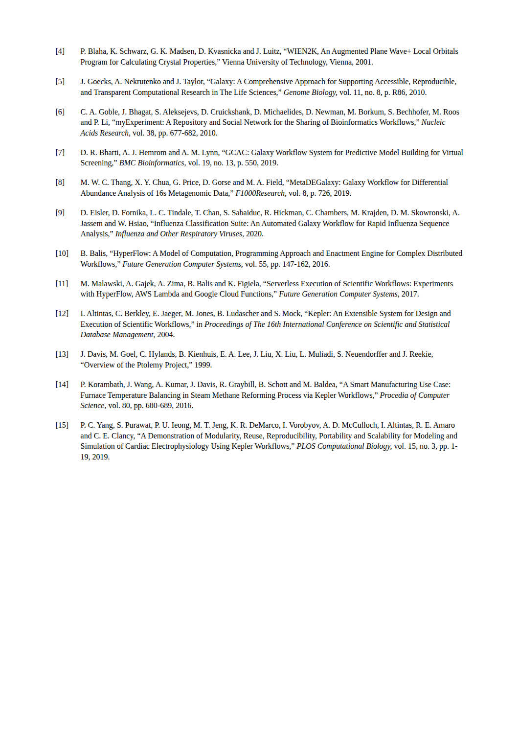[4] P. Blaha, K. Schwarz, G. K. Madsen, D. Kvasnicka and J. Luitz, “WIEN2K, An Augmented Plane Wave+ Local Orbitals Program for Calculating Crystal Properties,” Vienna University of Technology, Vienna, 2001.
[5] J. Goecks, A. Nekrutenko and J. Taylor, “Galaxy: A Comprehensive Approach for Supporting Accessible, Reproducible, and Transparent Computational Research in The Life Sciences,” Genome Biology, vol. 11, no. 8, p. R86, 2010.
[6] C. A. Goble, J. Bhagat, S. Aleksejevs, D. Cruickshank, D. Michaelides, D. Newman, M. Borkum, S. Bechhofer, M. Roos and P. Li, “myExperiment: A Repository and Social Network for the Sharing of Bioinformatics Workflows,” Nucleic Acids Research, vol. 38, pp. 677-682, 2010.
[7] D. R. Bharti, A. J. Hemrom and A. M. Lynn, “GCAC: Galaxy Workflow System for Predictive Model Building for Virtual Screening,” BMC Bioinformatics, vol. 19, no. 13, p. 550, 2019.
[8] M. W. C. Thang, X. Y. Chua, G. Price, D. Gorse and M. A. Field, “MetaDEGalaxy: Galaxy Workflow for Differential Abundance Analysis of 16s Metagenomic Data,” F1000Research, vol. 8, p. 726, 2019.
[9] D. Eisler, D. Fornika, L. C. Tindale, T. Chan, S. Sabaiduc, R. Hickman, C. Chambers, M. Krajden, D. M. Skowronski, A. Jassem and W. Hsiao, “Influenza Classification Suite: An Automated Galaxy Workflow for Rapid Influenza Sequence Analysis,” Influenza and Other Respiratory Viruses, 2020.
[10] B. Balis, “HyperFlow: A Model of Computation, Programming Approach and Enactment Engine for Complex Distributed Workflows,” Future Generation Computer Systems, vol. 55, pp. 147-162, 2016.
[11] M. Malawski, A. Gajek, A. Zima, B. Balis and K. Figiela, “Serverless Execution of Scientific Workflows: Experiments with HyperFlow, AWS Lambda and Google Cloud Functions,” Future Generation Computer Systems, 2017.
[12] I. Altintas, C. Berkley, E. Jaeger, M. Jones, B. Ludascher and S. Mock, “Kepler: An Extensible System for Design and Execution of Scientific Workflows,” in Proceedings of The 16th International Conference on Scientific and Statistical Database Management, 2004.
[13] J. Davis, M. Goel, C. Hylands, B. Kienhuis, E. A. Lee, J. Liu, X. Liu, L. Muliadi, S. Neuendorffer and J. Reekie, “Overview of the Ptolemy Project,” 1999.
[14] P. Korambath, J. Wang, A. Kumar, J. Davis, R. Graybill, B. Schott and M. Baldea, “A Smart Manufacturing Use Case: Furnace Temperature Balancing in Steam Methane Reforming Process via Kepler Workflows,” Procedia of Computer Science, vol. 80, pp. 680-689, 2016.
[15] P. C. Yang, S. Purawat, P. U. Ieong, M. T. Jeng, K. R. DeMarco, I. Vorobyov, A. D. McCulloch, I. Altintas, R. E. Amaro and C. E. Clancy, “A Demonstration of Modularity, Reuse, Reproducibility, Portability and Scalability for Modeling and Simulation of Cardiac Electrophysiology Using Kepler Workflows,” PLOS Computational Biology, vol. 15, no. 3, pp. 1-19, 2019.